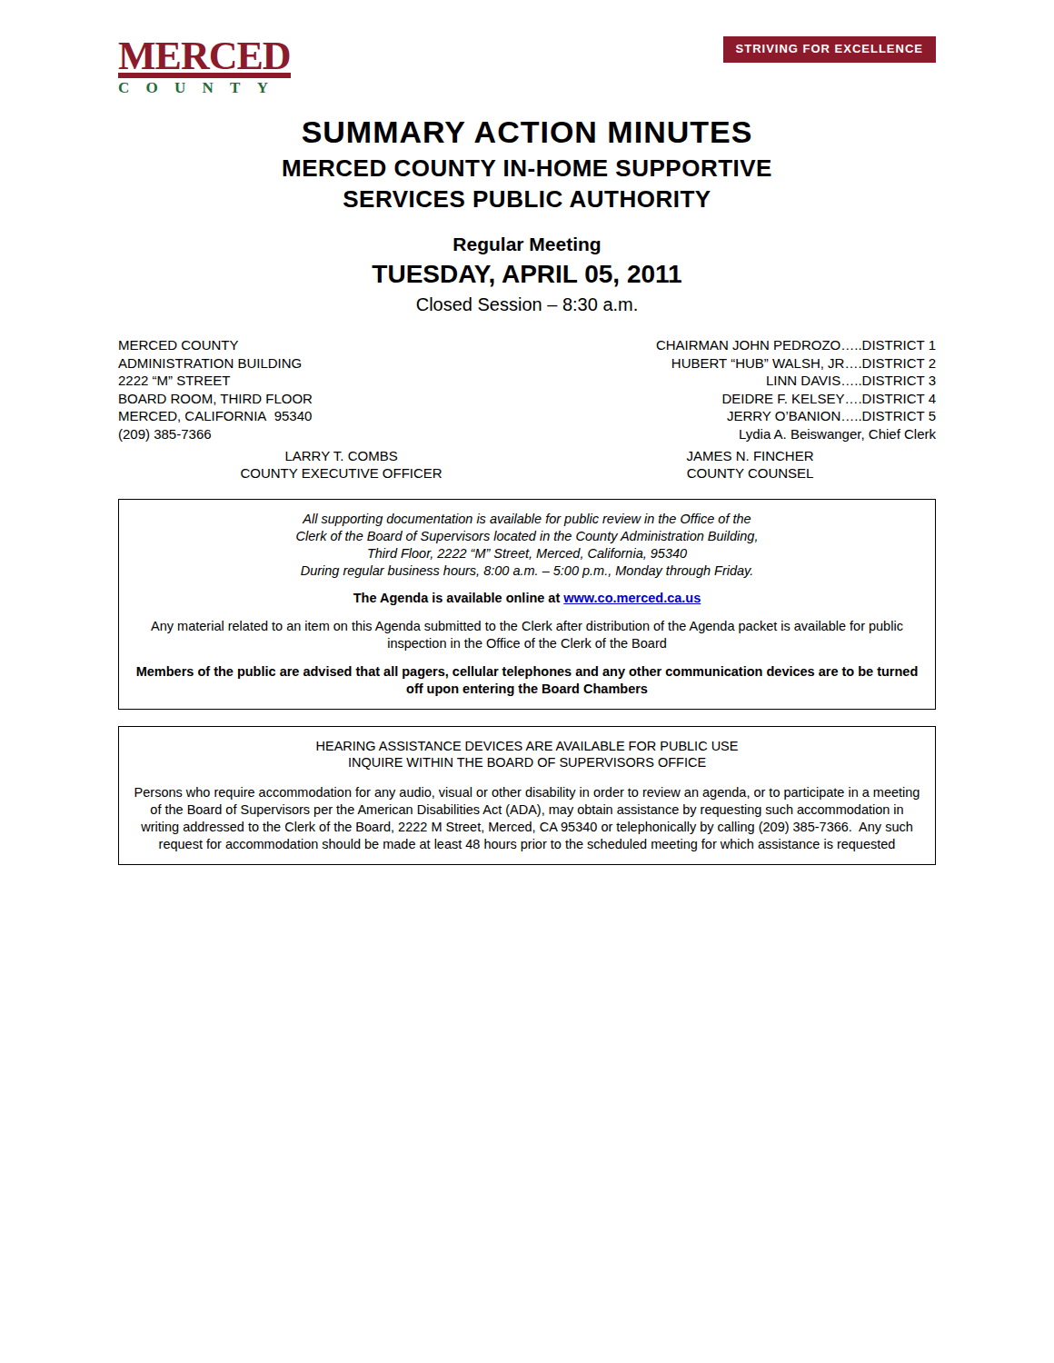MERCED
C O U N T Y
STRIVING FOR EXCELLENCE
SUMMARY ACTION MINUTES
MERCED COUNTY IN-HOME SUPPORTIVE
SERVICES PUBLIC AUTHORITY
Regular Meeting
TUESDAY, APRIL 05, 2011
Closed Session – 8:30 a.m.
MERCED COUNTY
ADMINISTRATION BUILDING
2222 “M” STREET
BOARD ROOM, THIRD FLOOR
MERCED, CALIFORNIA 95340
(209) 385-7366
CHAIRMAN JOHN PEDROZO…..DISTRICT 1
HUBERT “HUB” WALSH, JR….DISTRICT 2
LINN DAVIS…..DISTRICT 3
DEIDRE F. KELSEY….DISTRICT 4
JERRY O’BANION…..DISTRICT 5
Lydia A. Beiswanger, Chief Clerk
LARRY T. COMBS
COUNTY EXECUTIVE OFFICER
JAMES N. FINCHER
COUNTY COUNSEL
All supporting documentation is available for public review in the Office of the
Clerk of the Board of Supervisors located in the County Administration Building,
Third Floor, 2222 “M” Street, Merced, California, 95340
During regular business hours, 8:00 a.m. – 5:00 p.m., Monday through Friday.
The Agenda is available online at www.co.merced.ca.us
Any material related to an item on this Agenda submitted to the Clerk after distribution of the Agenda packet is available for public inspection in the Office of the Clerk of the Board
Members of the public are advised that all pagers, cellular telephones and any other communication devices are to be turned off upon entering the Board Chambers
HEARING ASSISTANCE DEVICES ARE AVAILABLE FOR PUBLIC USE
INQUIRE WITHIN THE BOARD OF SUPERVISORS OFFICE
Persons who require accommodation for any audio, visual or other disability in order to review an agenda, or to participate in a meeting of the Board of Supervisors per the American Disabilities Act (ADA), may obtain assistance by requesting such accommodation in writing addressed to the Clerk of the Board, 2222 M Street, Merced, CA 95340 or telephonically by calling (209) 385-7366. Any such request for accommodation should be made at least 48 hours prior to the scheduled meeting for which assistance is requested